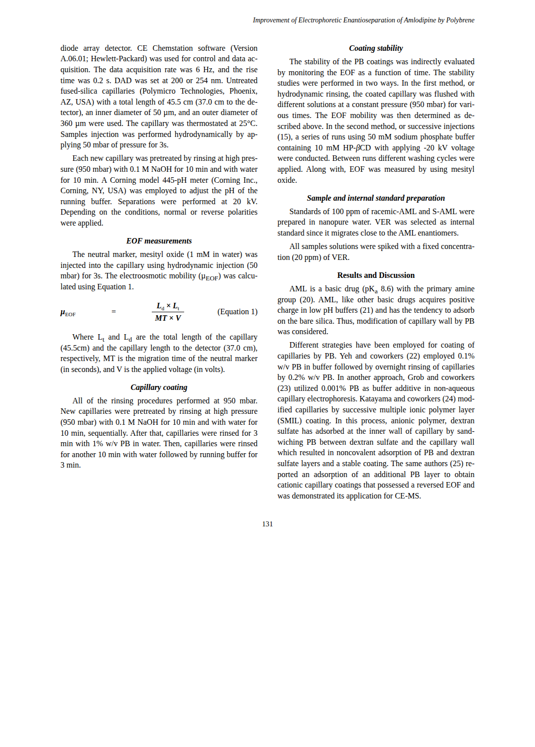Improvement of Electrophoretic Enantioseparation of Amlodipine by Polybrene
diode array detector. CE Chemstation software (Version A.06.01; Hewlett-Packard) was used for control and data acquisition. The data acquisition rate was 6 Hz, and the rise time was 0.2 s. DAD was set at 200 or 254 nm. Untreated fused-silica capillaries (Polymicro Technologies, Phoenix, AZ, USA) with a total length of 45.5 cm (37.0 cm to the detector), an inner diameter of 50 µm, and an outer diameter of 360 µm were used. The capillary was thermostated at 25°C. Samples injection was performed hydrodynamically by applying 50 mbar of pressure for 3s.
Each new capillary was pretreated by rinsing at high pressure (950 mbar) with 0.1 M NaOH for 10 min and with water for 10 min. A Corning model 445-pH meter (Corning Inc., Corning, NY, USA) was employed to adjust the pH of the running buffer. Separations were performed at 20 kV. Depending on the conditions, normal or reverse polarities were applied.
EOF measurements
The neutral marker, mesityl oxide (1 mM in water) was injected into the capillary using hydrodynamic injection (50 mbar) for 3s. The electroosmotic mobility (µEOF) was calculated using Equation 1.
µEOF = Ld × Lt MT × V (Equation 1)
Where Lt and Ld are the total length of the capillary (45.5cm) and the capillary length to the detector (37.0 cm), respectively, MT is the migration time of the neutral marker (in seconds), and V is the applied voltage (in volts).
Capillary coating
All of the rinsing procedures performed at 950 mbar. New capillaries were pretreated by rinsing at high pressure (950 mbar) with 0.1 M NaOH for 10 min and with water for 10 min, sequentially. After that, capillaries were rinsed for 3 min with 1% w/v PB in water. Then, capillaries were rinsed for another 10 min with water followed by running buffer for 3 min.
Coating stability
The stability of the PB coatings was indirectly evaluated by monitoring the EOF as a function of time. The stability studies were performed in two ways. In the first method, or hydrodynamic rinsing, the coated capillary was flushed with different solutions at a constant pressure (950 mbar) for various times. The EOF mobility was then determined as described above. In the second method, or successive injections (15), a series of runs using 50 mM sodium phosphate buffer containing 10 mM HP-β CD with applying -20 kV voltage were conducted. Between runs different washing cycles were applied. Along with, EOF was measured by using mesityl oxide.
Sample and internal standard preparation
Standards of 100 ppm of racemic-AML and S-AML were prepared in nanopure water. VER was selected as internal standard since it migrates close to the AML enantiomers.
All samples solutions were spiked with a fixed concentration (20 ppm) of VER.
Results and Discussion
AML is a basic drug (pKa 8.6) with the primary amine group (20). AML, like other basic drugs acquires positive charge in low pH buffers (21) and has the tendency to adsorb on the bare silica. Thus, modification of capillary wall by PB was considered.
Different strategies have been employed for coating of capillaries by PB. Yeh and coworkers (22) employed 0.1% w/v PB in buffer followed by overnight rinsing of capillaries by 0.2% w/v PB. In another approach, Grob and coworkers (23) utilized 0.001% PB as buffer additive in non-aqueous capillary electrophoresis. Katayama and coworkers (24) modified capillaries by successive multiple ionic polymer layer (SMIL) coating. In this process, anionic polymer, dextran sulfate has adsorbed at the inner wall of capillary by sandwiching PB between dextran sulfate and the capillary wall which resulted in noncovalent adsorption of PB and dextran sulfate layers and a stable coating. The same authors (25) reported an adsorption of an additional PB layer to obtain cationic capillary coatings that possessed a reversed EOF and was demonstrated its application for CE-MS.
131